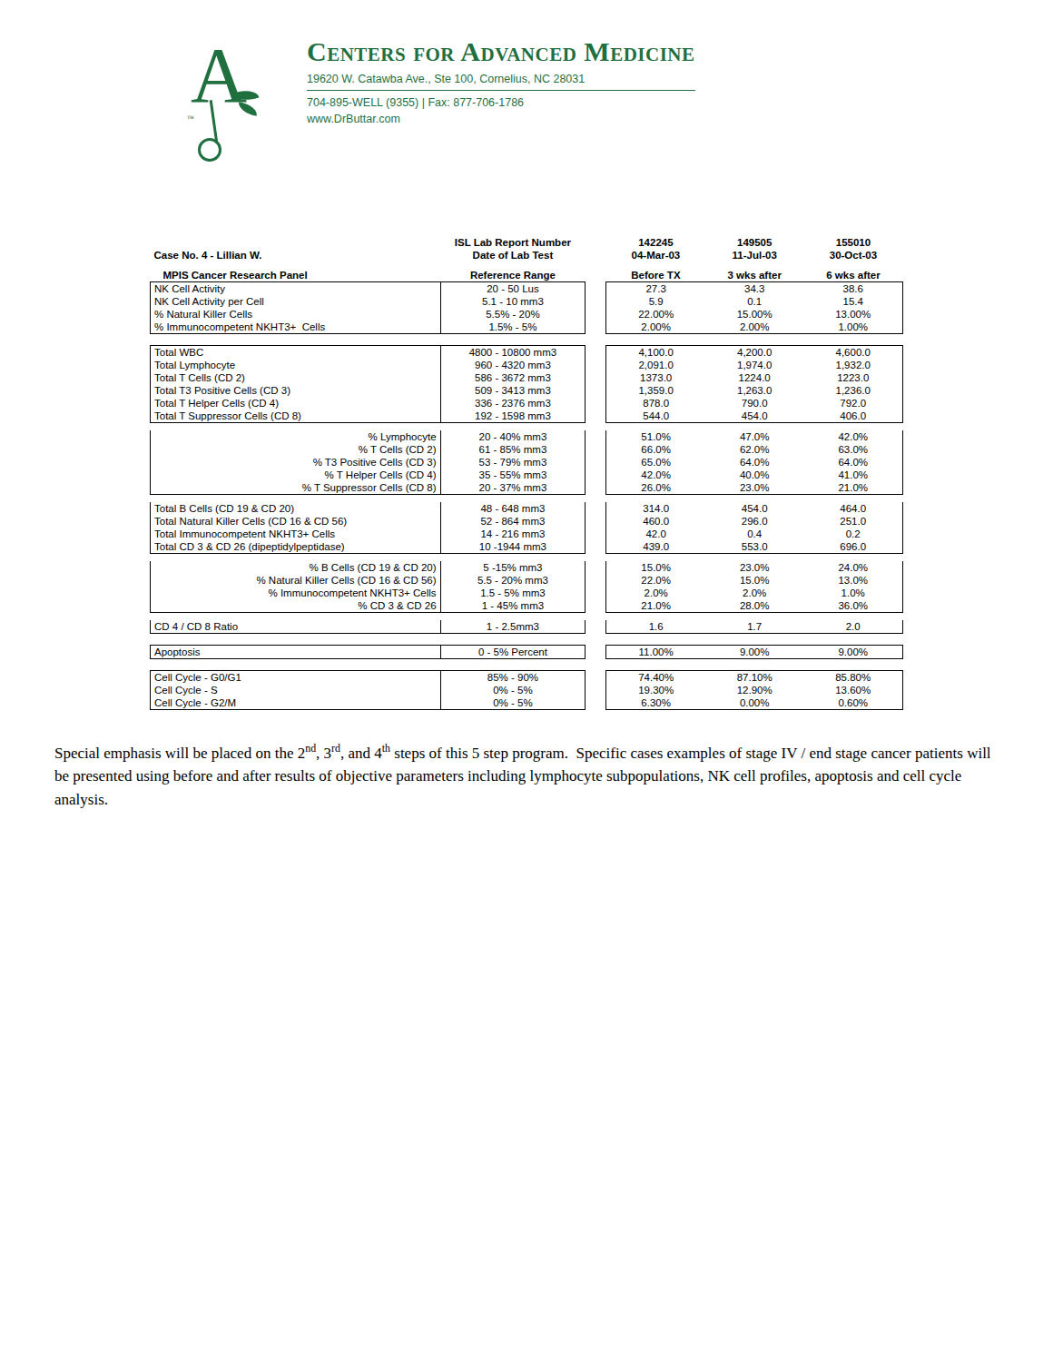A
™
Centers for Advanced Medicine
19620 W. Catawba Ave., Ste 100, Cornelius, NC 28031
704-895-WELL (9355) | Fax: 877-706-1786
www.DrButtar.com
| | ISL Lab Report Number | | 142245 | 149505 | 155010 |
| Case No. 4 - Lillian W. | Date of Lab Test | | 04-Mar-03 | 11-Jul-03 | 30-Oct-03 |
| MPIS Cancer Research Panel | Reference Range | | Before TX | 3 wks after | 6 wks after |
| NK Cell Activity | 20 - 50 Lus | | 27.3 | 34.3 | 38.6 |
| NK Cell Activity per Cell | 5.1 - 10 mm3 | | 5.9 | 0.1 | 15.4 |
| % Natural Killer Cells | 5.5% - 20% | | 22.00% | 15.00% | 13.00% |
| % Immunocompetent NKHT3+ Cells | 1.5% - 5% | | 2.00% | 2.00% | 1.00% |
| Total WBC | 4800 - 10800 mm3 | | 4,100.0 | 4,200.0 | 4,600.0 |
| Total Lymphocyte | 960 - 4320 mm3 | | 2,091.0 | 1,974.0 | 1,932.0 |
| Total T Cells (CD 2) | 586 - 3672 mm3 | | 1373.0 | 1224.0 | 1223.0 |
| Total T3 Positive Cells (CD 3) | 509 - 3413 mm3 | | 1,359.0 | 1,263.0 | 1,236.0 |
| Total T Helper Cells (CD 4) | 336 - 2376 mm3 | | 878.0 | 790.0 | 792.0 |
| Total T Suppressor Cells (CD 8) | 192 - 1598 mm3 | | 544.0 | 454.0 | 406.0 |
| % Lymphocyte | 20 - 40% mm3 | | 51.0% | 47.0% | 42.0% |
| % T Cells (CD 2) | 61 - 85% mm3 | | 66.0% | 62.0% | 63.0% |
| % T3 Positive Cells (CD 3) | 53 - 79% mm3 | | 65.0% | 64.0% | 64.0% |
| % T Helper Cells (CD 4) | 35 - 55% mm3 | | 42.0% | 40.0% | 41.0% |
| % T Suppressor Cells (CD 8) | 20 - 37% mm3 | | 26.0% | 23.0% | 21.0% |
| Total B Cells (CD 19 & CD 20) | 48 - 648 mm3 | | 314.0 | 454.0 | 464.0 |
| Total Natural Killer Cells (CD 16 & CD 56) | 52 - 864 mm3 | | 460.0 | 296.0 | 251.0 |
| Total Immunocompetent NKHT3+ Cells | 14 - 216 mm3 | | 42.0 | 0.4 | 0.2 |
| Total CD 3 & CD 26 (dipeptidylpeptidase) | 10 -1944 mm3 | | 439.0 | 553.0 | 696.0 |
| % B Cells (CD 19 & CD 20) | 5 -15% mm3 | | 15.0% | 23.0% | 24.0% |
| % Natural Killer Cells (CD 16 & CD 56) | 5.5 - 20% mm3 | | 22.0% | 15.0% | 13.0% |
| % Immunocompetent NKHT3+ Cells | 1.5 - 5% mm3 | | 2.0% | 2.0% | 1.0% |
| % CD 3 & CD 26 | 1 - 45% mm3 | | 21.0% | 28.0% | 36.0% |
| CD 4 / CD 8 Ratio | 1 - 2.5mm3 | | 1.6 | 1.7 | 2.0 |
| Apoptosis | 0 - 5% Percent | | 11.00% | 9.00% | 9.00% |
| Cell Cycle - G0/G1 | 85% - 90% | | 74.40% | 87.10% | 85.80% |
| Cell Cycle - S | 0% - 5% | | 19.30% | 12.90% | 13.60% |
| Cell Cycle - G2/M | 0% - 5% | | 6.30% | 0.00% | 0.60% |
Special emphasis will be placed on the 2nd, 3rd, and 4th steps of this 5 step program. Specific cases examples of stage IV / end stage cancer patients will be presented using before and after results of objective parameters including lymphocyte subpopulations, NK cell profiles, apoptosis and cell cycle analysis.